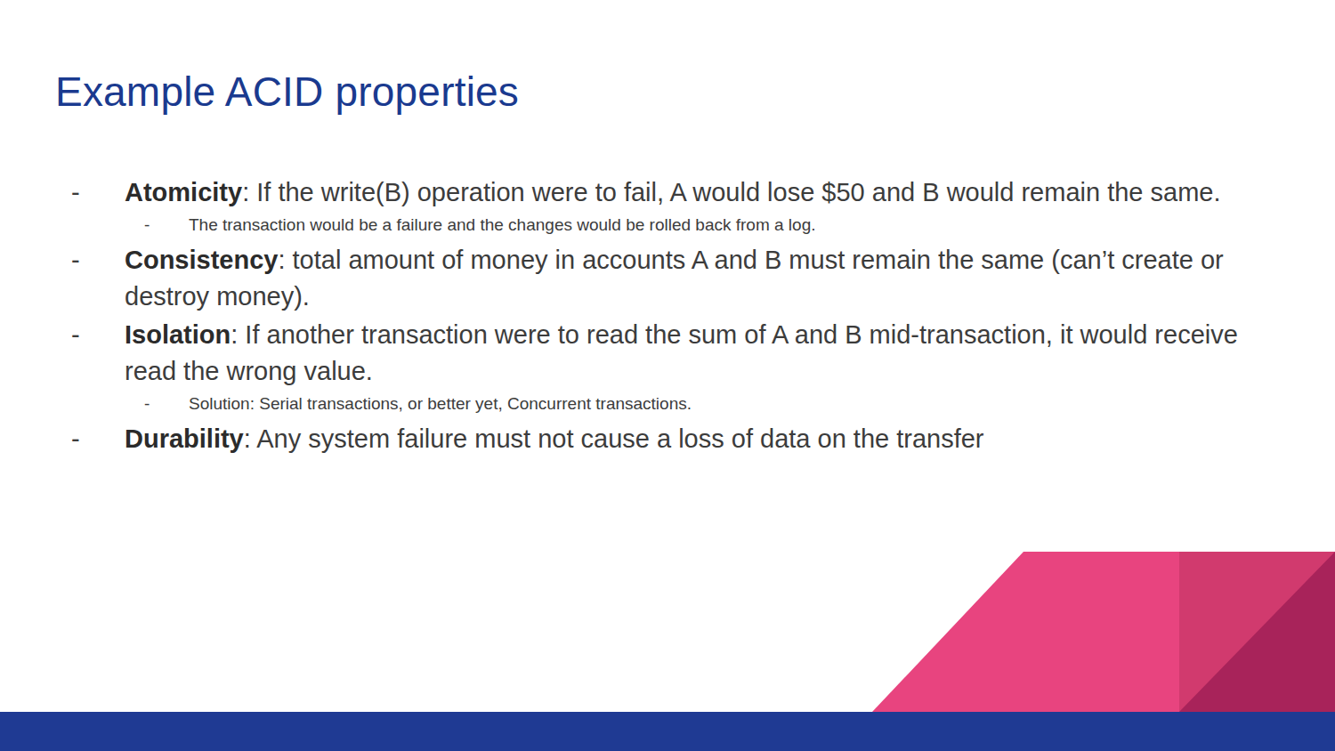Example ACID properties
Atomicity: If the write(B) operation were to fail, A would lose $50 and B would remain the same.
The transaction would be a failure and the changes would be rolled back from a log.
Consistency: total amount of money in accounts A and B must remain the same (can’t create or destroy money).
Isolation: If another transaction were to read the sum of A and B mid-transaction, it would receive read the wrong value.
Solution: Serial transactions, or better yet, Concurrent transactions.
Durability: Any system failure must not cause a loss of data on the transfer